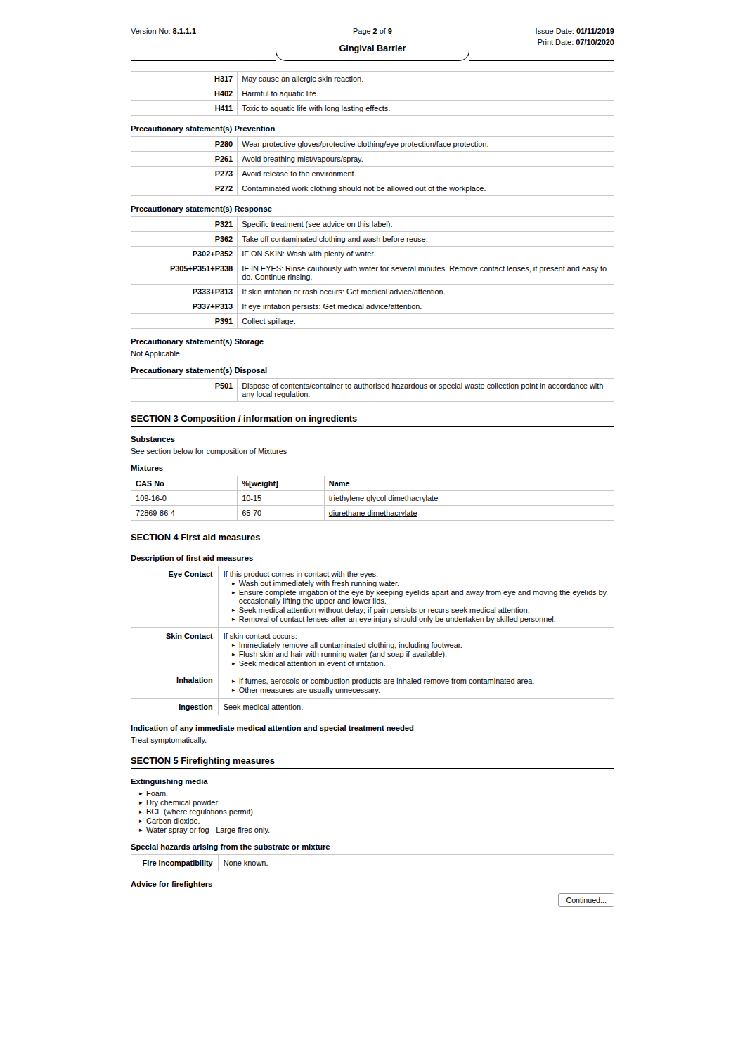Version No: 8.1.1.1
Page 2 of 9
Gingival Barrier
Issue Date: 01/11/2019
Print Date: 07/10/2020
| H317 | May cause an allergic skin reaction. |
| H402 | Harmful to aquatic life. |
| H411 | Toxic to aquatic life with long lasting effects. |
Precautionary statement(s) Prevention
| P280 | Wear protective gloves/protective clothing/eye protection/face protection. |
| P261 | Avoid breathing mist/vapours/spray. |
| P273 | Avoid release to the environment. |
| P272 | Contaminated work clothing should not be allowed out of the workplace. |
Precautionary statement(s) Response
| P321 | Specific treatment (see advice on this label). |
| P362 | Take off contaminated clothing and wash before reuse. |
| P302+P352 | IF ON SKIN: Wash with plenty of water. |
| P305+P351+P338 | IF IN EYES: Rinse cautiously with water for several minutes. Remove contact lenses, if present and easy to do. Continue rinsing. |
| P333+P313 | If skin irritation or rash occurs: Get medical advice/attention. |
| P337+P313 | If eye irritation persists: Get medical advice/attention. |
| P391 | Collect spillage. |
Precautionary statement(s) Storage
Not Applicable
Precautionary statement(s) Disposal
| P501 | Dispose of contents/container to authorised hazardous or special waste collection point in accordance with any local regulation. |
SECTION 3 Composition / information on ingredients
Substances
See section below for composition of Mixtures
Mixtures
| CAS No | %[weight] | Name |
| --- | --- | --- |
| 109-16-0 | 10-15 | triethylene glycol dimethacrylate |
| 72869-86-4 | 65-70 | diurethane dimethacrylate |
SECTION 4 First aid measures
Description of first aid measures
| Eye Contact | If this product comes in contact with the eyes: Wash out immediately with fresh running water. Ensure complete irrigation of the eye by keeping eyelids apart and away from eye and moving the eyelids by occasionally lifting the upper and lower lids. Seek medical attention without delay; if pain persists or recurs seek medical attention. Removal of contact lenses after an eye injury should only be undertaken by skilled personnel. |
| Skin Contact | If skin contact occurs: Immediately remove all contaminated clothing, including footwear. Flush skin and hair with running water (and soap if available). Seek medical attention in event of irritation. |
| Inhalation | If fumes, aerosols or combustion products are inhaled remove from contaminated area. Other measures are usually unnecessary. |
| Ingestion | Seek medical attention. |
Indication of any immediate medical attention and special treatment needed
Treat symptomatically.
SECTION 5 Firefighting measures
Extinguishing media
Foam.
Dry chemical powder.
BCF (where regulations permit).
Carbon dioxide.
Water spray or fog - Large fires only.
Special hazards arising from the substrate or mixture
| Fire Incompatibility | None known. |
Advice for firefighters
Continued...